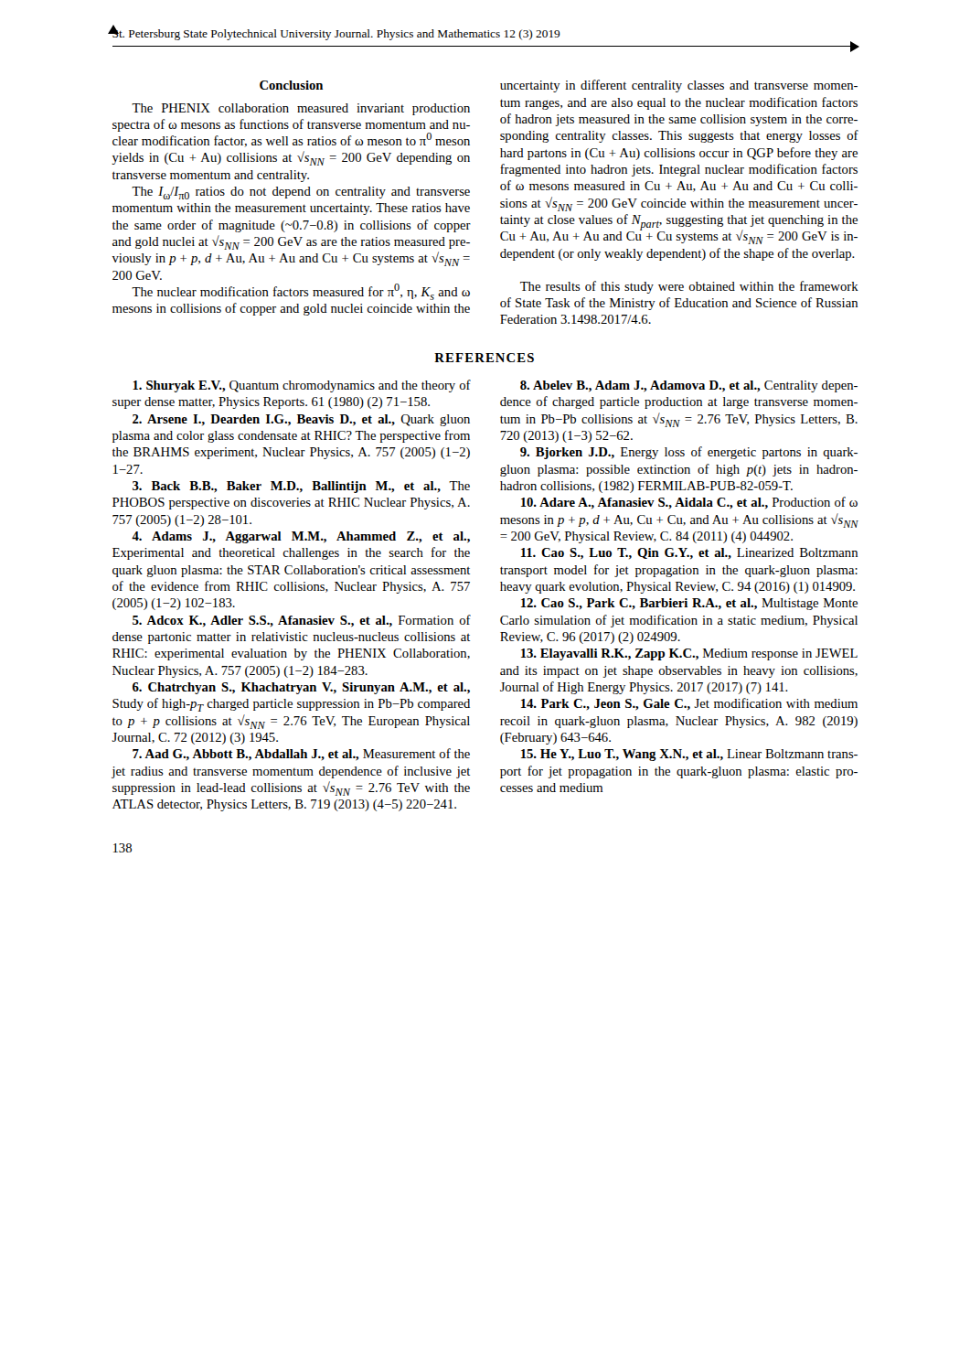St. Petersburg State Polytechnical University Journal. Physics and Mathematics 12 (3) 2019
Conclusion
The PHENIX collaboration measured invariant production spectra of ω mesons as functions of transverse momentum and nuclear modification factor, as well as ratios of ω meson to π0 meson yields in (Cu + Au) collisions at √sNN = 200 GeV depending on transverse momentum and centrality.
The Iω/Iπ0 ratios do not depend on centrality and transverse momentum within the measurement uncertainty. These ratios have the same order of magnitude (~0.7−0.8) in collisions of copper and gold nuclei at √sNN = 200 GeV as are the ratios measured previously in p + p, d + Au, Au + Au and Cu + Cu systems at √sNN = 200 GeV.
The nuclear modification factors measured for π0, η, Ks and ω mesons in collisions of copper and gold nuclei coincide within the uncertainty in different centrality classes and transverse momentum ranges, and are also equal to the nuclear modification factors of hadron jets measured in the same collision system in the corresponding centrality classes. This suggests that energy losses of hard partons in (Cu + Au) collisions occur in QGP before they are fragmented into hadron jets. Integral nuclear modification factors of ω mesons measured in Cu + Au, Au + Au and Cu + Cu collisions at √sNN = 200 GeV coincide within the measurement uncertainty at close values of Npart, suggesting that jet quenching in the Cu + Au, Au + Au and Cu + Cu systems at √sNN = 200 GeV is independent (or only weakly dependent) of the shape of the overlap.
The results of this study were obtained within the framework of State Task of the Ministry of Education and Science of Russian Federation 3.1498.2017/4.6.
REFERENCES
Shuryak E.V., Quantum chromodynamics and the theory of super dense matter, Physics Reports. 61 (1980) (2) 71−158.
Arsene I., Dearden I.G., Beavis D., et al., Quark gluon plasma and color glass condensate at RHIC? The perspective from the BRAHMS experiment, Nuclear Physics, A. 757 (2005) (1−2) 1−27.
Back B.B., Baker M.D., Ballintijn M., et al., The PHOBOS perspective on discoveries at RHIC Nuclear Physics, A. 757 (2005) (1−2) 28−101.
Adams J., Aggarwal M.M., Ahammed Z., et al., Experimental and theoretical challenges in the search for the quark gluon plasma: the STAR Collaboration's critical assessment of the evidence from RHIC collisions, Nuclear Physics, A. 757 (2005) (1−2) 102−183.
Adcox K., Adler S.S., Afanasiev S., et al., Formation of dense partonic matter in relativistic nucleus-nucleus collisions at RHIC: experimental evaluation by the PHENIX Collaboration, Nuclear Physics, A. 757 (2005) (1−2) 184−283.
Chatrchyan S., Khachatryan V., Sirunyan A.M., et al., Study of high-pT charged particle suppression in Pb−Pb compared to p + p collisions at √sNN = 2.76 TeV, The European Physical Journal, C. 72 (2012) (3) 1945.
Aad G., Abbott B., Abdallah J., et al., Measurement of the jet radius and transverse momentum dependence of inclusive jet suppression in lead-lead collisions at √sNN = 2.76 TeV with the ATLAS detector, Physics Letters, B. 719 (2013) (4−5) 220−241.
Abelev B., Adam J., Adamova D., et al., Centrality dependence of charged particle production at large transverse momentum in Pb−Pb collisions at √sNN = 2.76 TeV, Physics Letters, B. 720 (2013) (1−3) 52−62.
Bjorken J.D., Energy loss of energetic partons in quark-gluon plasma: possible extinction of high p(t) jets in hadron-hadron collisions, (1982) FERMILAB-PUB-82-059-T.
Adare A., Afanasiev S., Aidala C., et al., Production of ω mesons in p + p, d + Au, Cu + Cu, and Au + Au collisions at √sNN = 200 GeV, Physical Review, C. 84 (2011) (4) 044902.
Cao S., Luo T., Qin G.Y., et al., Linearized Boltzmann transport model for jet propagation in the quark-gluon plasma: heavy quark evolution, Physical Review, C. 94 (2016) (1) 014909.
Cao S., Park C., Barbieri R.A., et al., Multistage Monte Carlo simulation of jet modification in a static medium, Physical Review, C. 96 (2017) (2) 024909.
Elayavalli R.K., Zapp K.C., Medium response in JEWEL and its impact on jet shape observables in heavy ion collisions, Journal of High Energy Physics. 2017 (2017) (7) 141.
Park C., Jeon S., Gale C., Jet modification with medium recoil in quark-gluon plasma, Nuclear Physics, A. 982 (2019) (February) 643−646.
He Y., Luo T., Wang X.N., et al., Linear Boltzmann transport for jet propagation in the quark-gluon plasma: elastic processes and medium
138